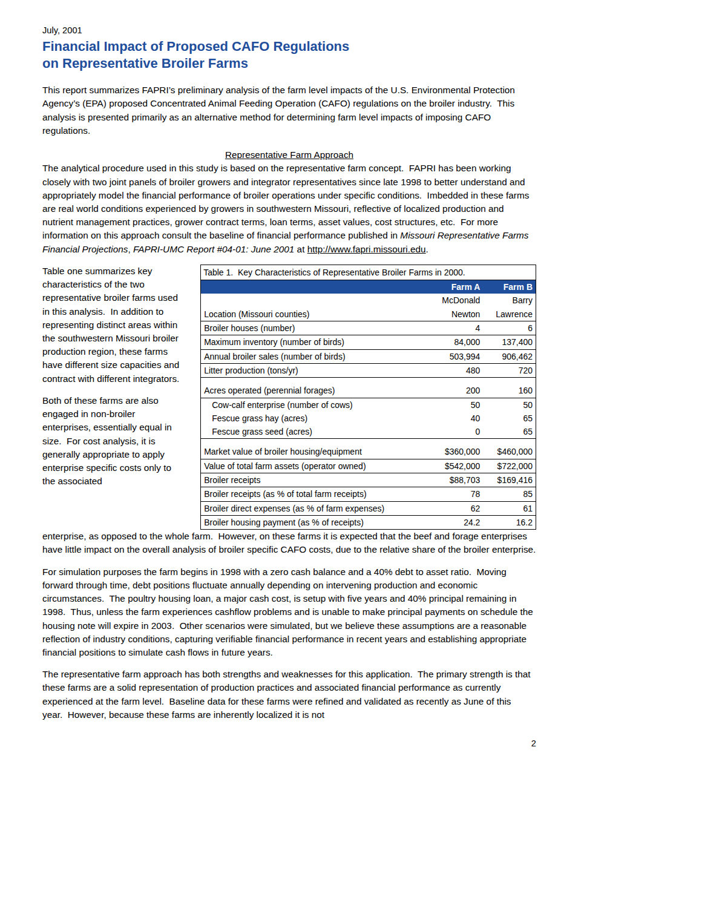July, 2001
Financial Impact of Proposed CAFO Regulations
on Representative Broiler Farms
This report summarizes FAPRI’s preliminary analysis of the farm level impacts of the U.S. Environmental Protection Agency’s (EPA) proposed Concentrated Animal Feeding Operation (CAFO) regulations on the broiler industry. This analysis is presented primarily as an alternative method for determining farm level impacts of imposing CAFO regulations.
Representative Farm Approach
The analytical procedure used in this study is based on the representative farm concept. FAPRI has been working closely with two joint panels of broiler growers and integrator representatives since late 1998 to better understand and appropriately model the financial performance of broiler operations under specific conditions. Imbedded in these farms are real world conditions experienced by growers in southwestern Missouri, reflective of localized production and nutrient management practices, grower contract terms, loan terms, asset values, cost structures, etc. For more information on this approach consult the baseline of financial performance published in Missouri Representative Farms Financial Projections, FAPRI-UMC Report #04-01: June 2001 at http://www.fapri.missouri.edu.
Table one summarizes key characteristics of the two representative broiler farms used in this analysis. In addition to representing distinct areas within the southwestern Missouri broiler production region, these farms have different size capacities and contract with different integrators.
Both of these farms are also engaged in non-broiler enterprises, essentially equal in size. For cost analysis, it is generally appropriate to apply enterprise specific costs only to the associated
Table 1. Key Characteristics of Representative Broiler Farms in 2000.
| | Farm A | Farm B |
| --- | --- | --- |
| | McDonald | Barry |
| Location (Missouri counties) | Newton | Lawrence |
| Broiler houses (number) | 4 | 6 |
| Maximum inventory (number of birds) | 84,000 | 137,400 |
| Annual broiler sales (number of birds) | 503,994 | 906,462 |
| Litter production (tons/yr) | 480 | 720 |
| Acres operated (perennial forages) | 200 | 160 |
| Cow-calf enterprise (number of cows) | 50 | 50 |
| Fescue grass hay (acres) | 40 | 65 |
| Fescue grass seed (acres) | 0 | 65 |
| Market value of broiler housing/equipment | $360,000 | $460,000 |
| Value of total farm assets (operator owned) | $542,000 | $722,000 |
| Broiler receipts | $88,703 | $169,416 |
| Broiler receipts (as % of total farm receipts) | 78 | 85 |
| Broiler direct expenses (as % of farm expenses) | 62 | 61 |
| Broiler housing payment (as % of receipts) | 24.2 | 16.2 |
enterprise, as opposed to the whole farm. However, on these farms it is expected that the beef and forage enterprises have little impact on the overall analysis of broiler specific CAFO costs, due to the relative share of the broiler enterprise.
For simulation purposes the farm begins in 1998 with a zero cash balance and a 40% debt to asset ratio. Moving forward through time, debt positions fluctuate annually depending on intervening production and economic circumstances. The poultry housing loan, a major cash cost, is setup with five years and 40% principal remaining in 1998. Thus, unless the farm experiences cashflow problems and is unable to make principal payments on schedule the housing note will expire in 2003. Other scenarios were simulated, but we believe these assumptions are a reasonable reflection of industry conditions, capturing verifiable financial performance in recent years and establishing appropriate financial positions to simulate cash flows in future years.
The representative farm approach has both strengths and weaknesses for this application. The primary strength is that these farms are a solid representation of production practices and associated financial performance as currently experienced at the farm level. Baseline data for these farms were refined and validated as recently as June of this year. However, because these farms are inherently localized it is not
2